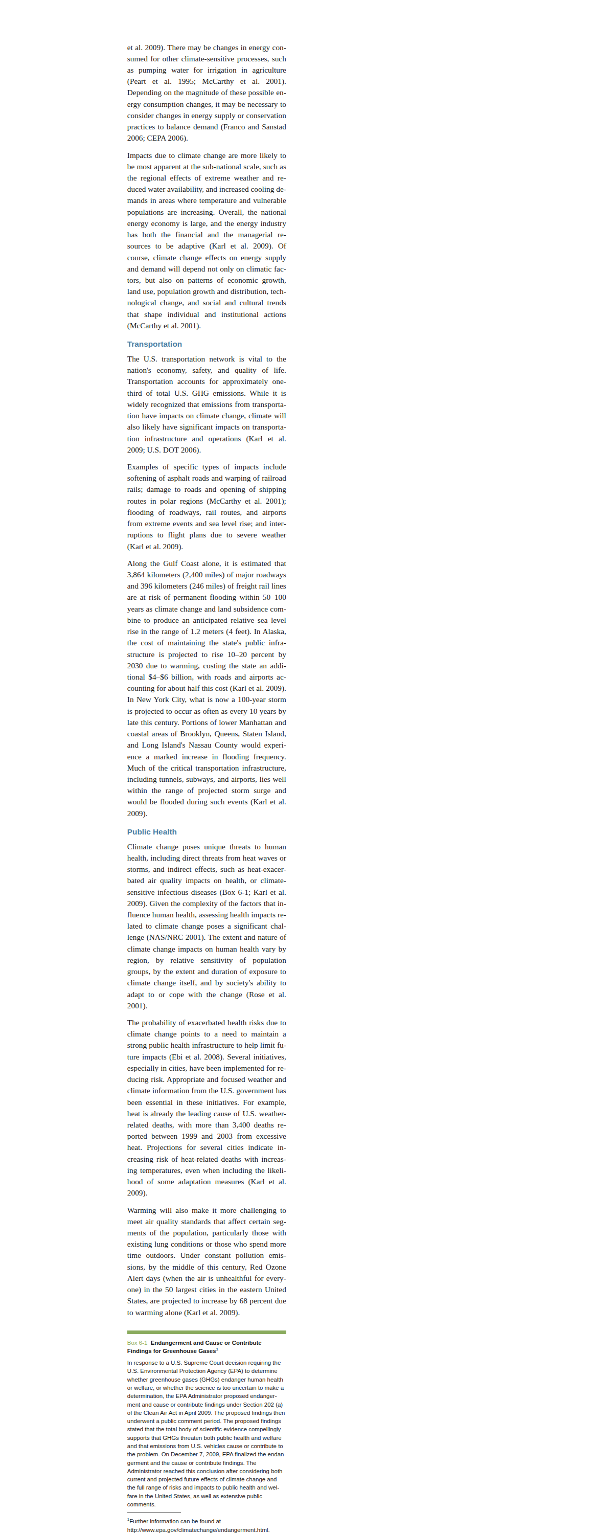et al. 2009). There may be changes in energy consumed for other climate-sensitive processes, such as pumping water for irrigation in agriculture (Peart et al. 1995; McCarthy et al. 2001). Depending on the magnitude of these possible energy consumption changes, it may be necessary to consider changes in energy supply or conservation practices to balance demand (Franco and Sanstad 2006; CEPA 2006).
Impacts due to climate change are more likely to be most apparent at the sub-national scale, such as the regional effects of extreme weather and reduced water availability, and increased cooling demands in areas where temperature and vulnerable populations are increasing. Overall, the national energy economy is large, and the energy industry has both the financial and the managerial resources to be adaptive (Karl et al. 2009). Of course, climate change effects on energy supply and demand will depend not only on climatic factors, but also on patterns of economic growth, land use, population growth and distribution, technological change, and social and cultural trends that shape individual and institutional actions (McCarthy et al. 2001).
Transportation
The U.S. transportation network is vital to the nation's economy, safety, and quality of life. Transportation accounts for approximately one-third of total U.S. GHG emissions. While it is widely recognized that emissions from transportation have impacts on climate change, climate will also likely have significant impacts on transportation infrastructure and operations (Karl et al. 2009; U.S. DOT 2006).
Examples of specific types of impacts include softening of asphalt roads and warping of railroad rails; damage to roads and opening of shipping routes in polar regions (McCarthy et al. 2001); flooding of roadways, rail routes, and airports from extreme events and sea level rise; and interruptions to flight plans due to severe weather (Karl et al. 2009).
Along the Gulf Coast alone, it is estimated that 3,864 kilometers (2,400 miles) of major roadways and 396 kilometers (246 miles) of freight rail lines are at risk of permanent flooding within 50–100 years as climate change and land subsidence combine to produce an anticipated relative sea level rise in the range of 1.2 meters (4 feet). In Alaska, the cost of maintaining the state's public infrastructure is projected to rise 10–20 percent by 2030 due to warming, costing the state an additional $4–$6 billion, with roads and airports accounting for about half this cost (Karl et al. 2009). In New York City, what is now a 100-year storm is projected to occur as often as every 10 years by late this century. Portions of lower Manhattan and coastal areas of Brooklyn, Queens, Staten Island, and Long Island's Nassau County would experience a marked increase in flooding frequency. Much of the critical transportation infrastructure, including tunnels, subways, and airports, lies well within the range of projected storm surge and would be flooded during such events (Karl et al. 2009).
Public Health
Climate change poses unique threats to human health, including direct threats from heat waves or storms, and indirect effects, such as heat-exacerbated air quality impacts on health, or climate-sensitive infectious diseases (Box 6-1; Karl et al. 2009). Given the complexity of the factors that influence human health, assessing health impacts related to climate change poses a significant challenge (NAS/NRC 2001). The extent and nature of climate change impacts on human health vary by region, by relative sensitivity of population groups, by the extent and duration of exposure to climate change itself, and by society's ability to adapt to or cope with the change (Rose et al. 2001).
The probability of exacerbated health risks due to climate change points to a need to maintain a strong public health infrastructure to help limit future impacts (Ebi et al. 2008). Several initiatives, especially in cities, have been implemented for reducing risk. Appropriate and focused weather and climate information from the U.S. government has been essential in these initiatives. For example, heat is already the leading cause of U.S. weather-related deaths, with more than 3,400 deaths reported between 1999 and 2003 from excessive heat. Projections for several cities indicate increasing risk of heat-related deaths with increasing temperatures, even when including the likelihood of some adaptation measures (Karl et al. 2009).
Warming will also make it more challenging to meet air quality standards that affect certain segments of the population, particularly those with existing lung conditions or those who spend more time outdoors. Under constant pollution emissions, by the middle of this century, Red Ozone Alert days (when the air is unhealthful for everyone) in the 50 largest cities in the eastern United States, are projected to increase by 68 percent due to warming alone (Karl et al. 2009).
Box 6-1 Endangerment and Cause or Contribute Findings for Greenhouse Gases1
In response to a U.S. Supreme Court decision requiring the U.S. Environmental Protection Agency (EPA) to determine whether greenhouse gases (GHGs) endanger human health or welfare, or whether the science is too uncertain to make a determination, the EPA Administrator proposed endangerment and cause or contribute findings under Section 202 (a) of the Clean Air Act in April 2009. The proposed findings then underwent a public comment period. The proposed findings stated that the total body of scientific evidence compellingly supports that GHGs threaten both public health and welfare and that emissions from U.S. vehicles cause or contribute to the problem. On December 7, 2009, EPA finalized the endangerment and the cause or contribute findings. The Administrator reached this conclusion after considering both current and projected future effects of climate change and the full range of risks and impacts to public health and welfare in the United States, as well as extensive public comments.
1Further information can be found at http://www.epa.gov/climatechange/endangerment.html.
Chapter 6 | Vulnerability Assessment, Climate Change Impacts, and Adaptation Measures89